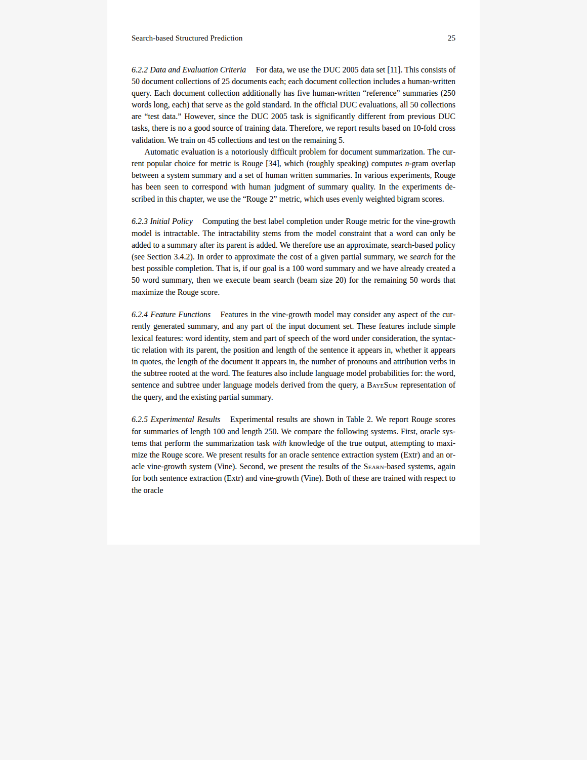Search-based Structured Prediction 25
6.2.2 Data and Evaluation Criteria For data, we use the DUC 2005 data set [11]. This consists of 50 document collections of 25 documents each; each document collection includes a human-written query. Each document collection additionally has five human-written “reference” summaries (250 words long, each) that serve as the gold standard. In the official DUC evaluations, all 50 collections are “test data.” However, since the DUC 2005 task is significantly different from previous DUC tasks, there is no a good source of training data. Therefore, we report results based on 10-fold cross validation. We train on 45 collections and test on the remaining 5.
Automatic evaluation is a notoriously difficult problem for document summarization. The current popular choice for metric is Rouge [34], which (roughly speaking) computes n-gram overlap between a system summary and a set of human written summaries. In various experiments, Rouge has been seen to correspond with human judgment of summary quality. In the experiments described in this chapter, we use the “Rouge 2” metric, which uses evenly weighted bigram scores.
6.2.3 Initial Policy Computing the best label completion under Rouge metric for the vine-growth model is intractable. The intractability stems from the model constraint that a word can only be added to a summary after its parent is added. We therefore use an approximate, search-based policy (see Section 3.4.2). In order to approximate the cost of a given partial summary, we search for the best possible completion. That is, if our goal is a 100 word summary and we have already created a 50 word summary, then we execute beam search (beam size 20) for the remaining 50 words that maximize the Rouge score.
6.2.4 Feature Functions Features in the vine-growth model may consider any aspect of the currently generated summary, and any part of the input document set. These features include simple lexical features: word identity, stem and part of speech of the word under consideration, the syntactic relation with its parent, the position and length of the sentence it appears in, whether it appears in quotes, the length of the document it appears in, the number of pronouns and attribution verbs in the subtree rooted at the word. The features also include language model probabilities for: the word, sentence and subtree under language models derived from the query, a BayeSum representation of the query, and the existing partial summary.
6.2.5 Experimental Results Experimental results are shown in Table 2. We report Rouge scores for summaries of length 100 and length 250. We compare the following systems. First, oracle systems that perform the summarization task with knowledge of the true output, attempting to maximize the Rouge score. We present results for an oracle sentence extraction system (Extr) and an oracle vine-growth system (Vine). Second, we present the results of the Searn-based systems, again for both sentence extraction (Extr) and vine-growth (Vine). Both of these are trained with respect to the oracle